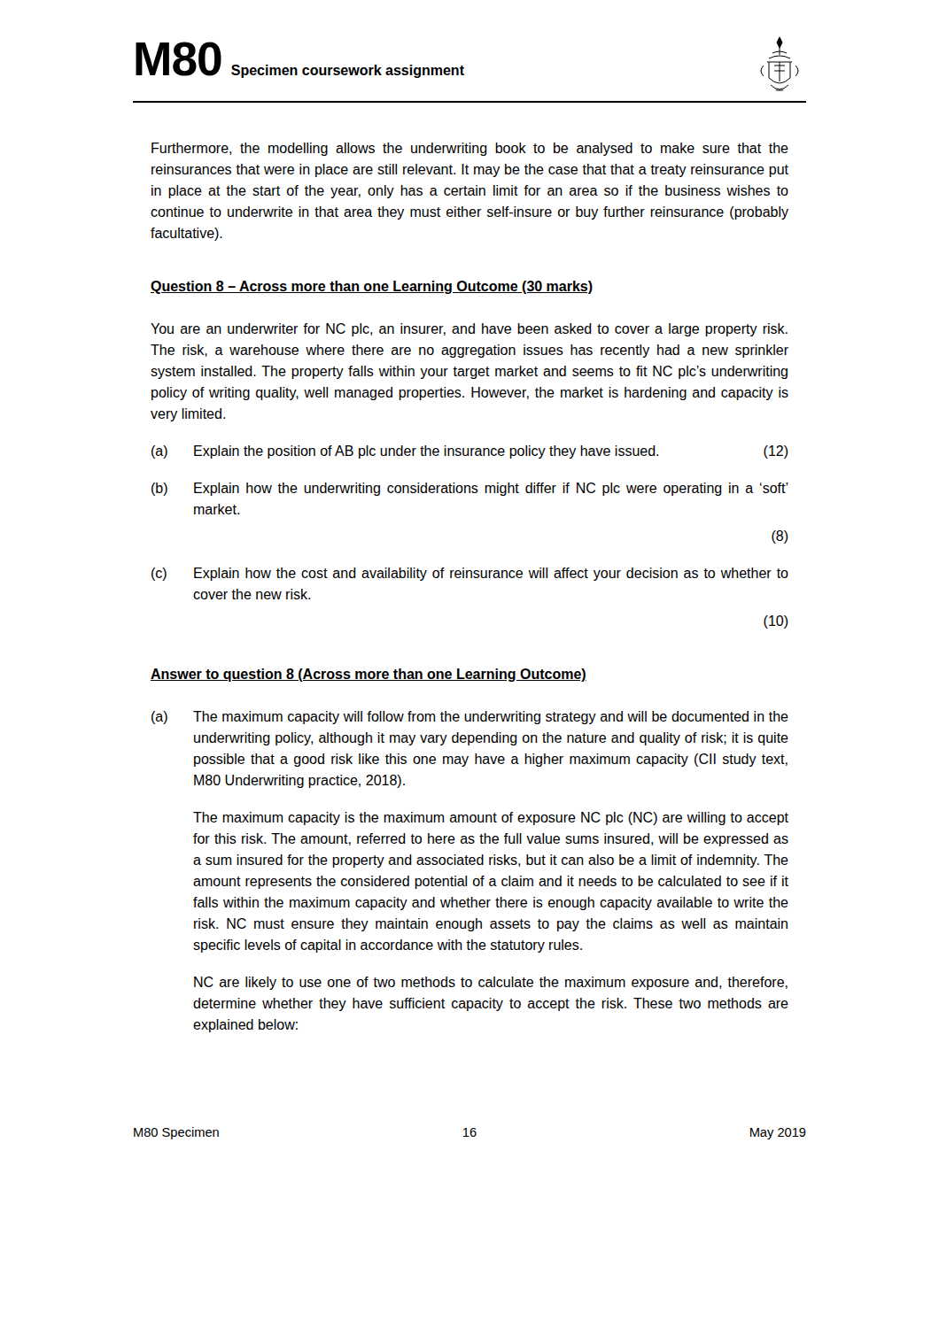M80 Specimen coursework assignment
Furthermore, the modelling allows the underwriting book to be analysed to make sure that the reinsurances that were in place are still relevant. It may be the case that that a treaty reinsurance put in place at the start of the year, only has a certain limit for an area so if the business wishes to continue to underwrite in that area they must either self-insure or buy further reinsurance (probably facultative).
Question 8 – Across more than one Learning Outcome (30 marks)
You are an underwriter for NC plc, an insurer, and have been asked to cover a large property risk. The risk, a warehouse where there are no aggregation issues has recently had a new sprinkler system installed. The property falls within your target market and seems to fit NC plc’s underwriting policy of writing quality, well managed properties. However, the market is hardening and capacity is very limited.
(a)
Explain the position of AB plc under the insurance policy they have issued. (12)
(b)
Explain how the underwriting considerations might differ if NC plc were operating in a ‘soft’ market.
(8)
(c)
Explain how the cost and availability of reinsurance will affect your decision as to whether to cover the new risk.
(10)
Answer to question 8 (Across more than one Learning Outcome)
(a)
The maximum capacity will follow from the underwriting strategy and will be documented in the underwriting policy, although it may vary depending on the nature and quality of risk; it is quite possible that a good risk like this one may have a higher maximum capacity (CII study text, M80 Underwriting practice, 2018).
The maximum capacity is the maximum amount of exposure NC plc (NC) are willing to accept for this risk. The amount, referred to here as the full value sums insured, will be expressed as a sum insured for the property and associated risks, but it can also be a limit of indemnity. The amount represents the considered potential of a claim and it needs to be calculated to see if it falls within the maximum capacity and whether there is enough capacity available to write the risk. NC must ensure they maintain enough assets to pay the claims as well as maintain specific levels of capital in accordance with the statutory rules.
NC are likely to use one of two methods to calculate the maximum exposure and, therefore, determine whether they have sufficient capacity to accept the risk. These two methods are explained below:
M80 Specimen
16
May 2019